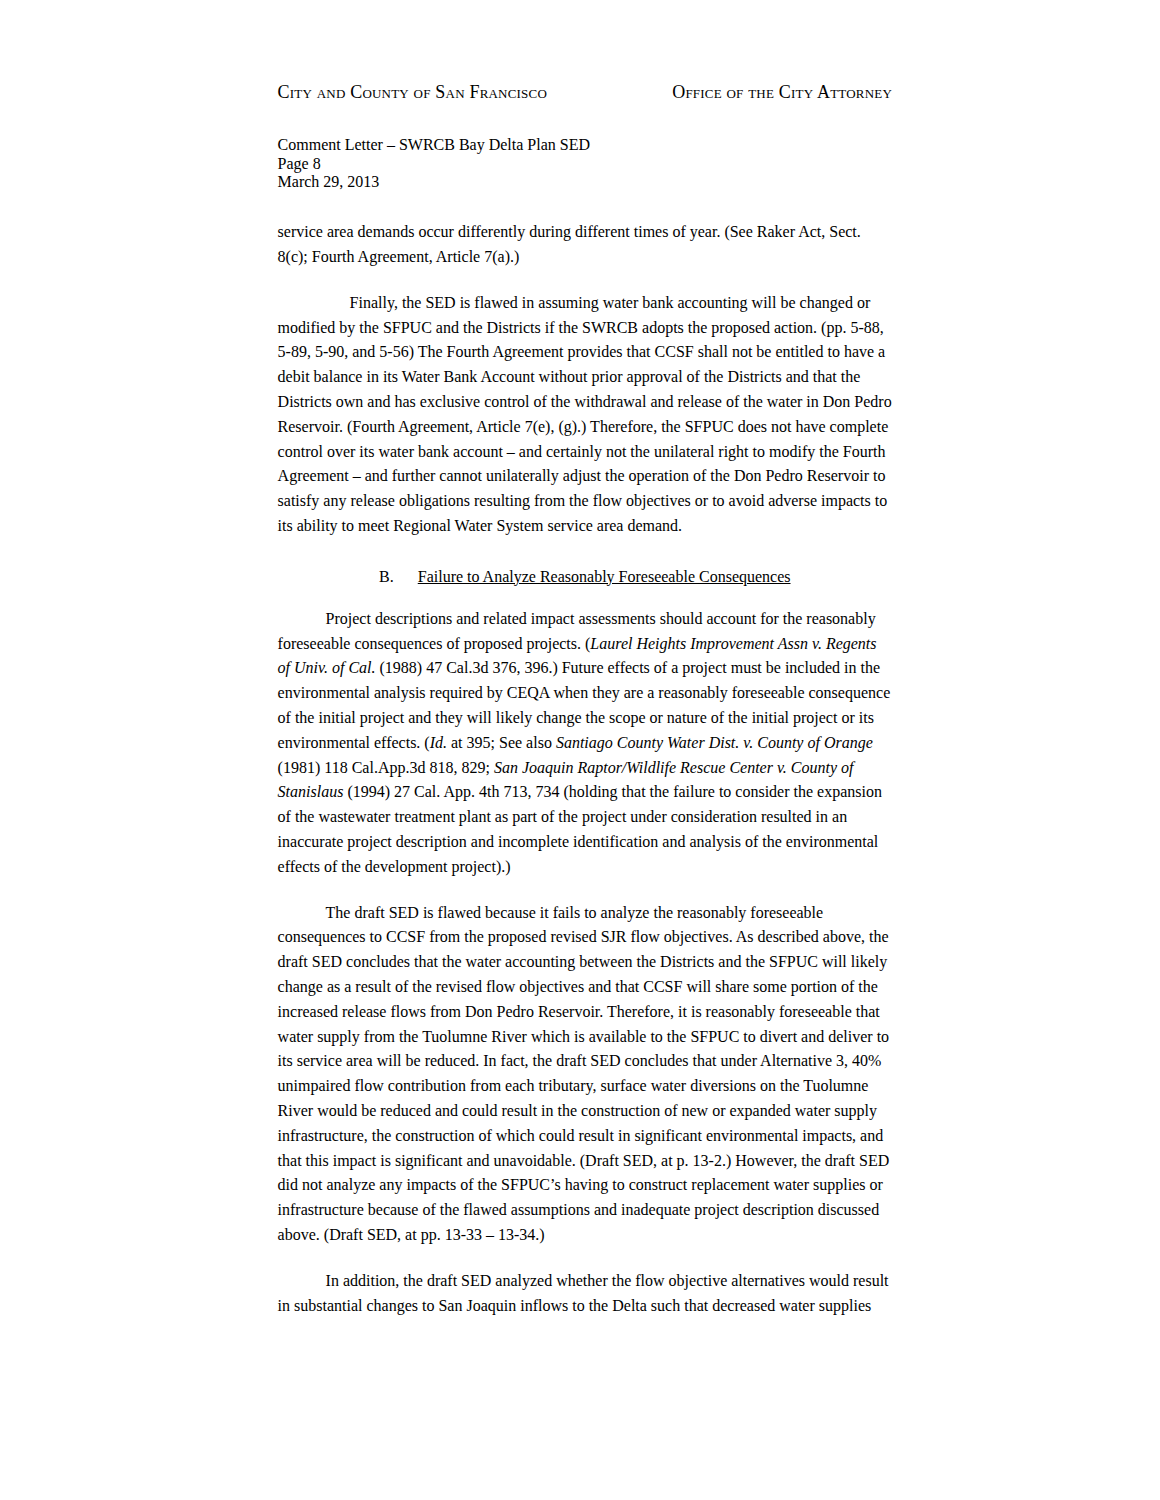City and County of San Francisco Office of the City Attorney
Comment Letter – SWRCB Bay Delta Plan SED
Page 8
March 29, 2013
service area demands occur differently during different times of year. (See Raker Act, Sect. 8(c); Fourth Agreement, Article 7(a).)
Finally, the SED is flawed in assuming water bank accounting will be changed or modified by the SFPUC and the Districts if the SWRCB adopts the proposed action. (pp. 5-88, 5-89, 5-90, and 5-56) The Fourth Agreement provides that CCSF shall not be entitled to have a debit balance in its Water Bank Account without prior approval of the Districts and that the Districts own and has exclusive control of the withdrawal and release of the water in Don Pedro Reservoir. (Fourth Agreement, Article 7(e), (g).) Therefore, the SFPUC does not have complete control over its water bank account – and certainly not the unilateral right to modify the Fourth Agreement – and further cannot unilaterally adjust the operation of the Don Pedro Reservoir to satisfy any release obligations resulting from the flow objectives or to avoid adverse impacts to its ability to meet Regional Water System service area demand.
B. Failure to Analyze Reasonably Foreseeable Consequences
Project descriptions and related impact assessments should account for the reasonably foreseeable consequences of proposed projects. (Laurel Heights Improvement Assn v. Regents of Univ. of Cal. (1988) 47 Cal.3d 376, 396.) Future effects of a project must be included in the environmental analysis required by CEQA when they are a reasonably foreseeable consequence of the initial project and they will likely change the scope or nature of the initial project or its environmental effects. (Id. at 395; See also Santiago County Water Dist. v. County of Orange (1981) 118 Cal.App.3d 818, 829; San Joaquin Raptor/Wildlife Rescue Center v. County of Stanislaus (1994) 27 Cal. App. 4th 713, 734 (holding that the failure to consider the expansion of the wastewater treatment plant as part of the project under consideration resulted in an inaccurate project description and incomplete identification and analysis of the environmental effects of the development project).)
The draft SED is flawed because it fails to analyze the reasonably foreseeable consequences to CCSF from the proposed revised SJR flow objectives. As described above, the draft SED concludes that the water accounting between the Districts and the SFPUC will likely change as a result of the revised flow objectives and that CCSF will share some portion of the increased release flows from Don Pedro Reservoir. Therefore, it is reasonably foreseeable that water supply from the Tuolumne River which is available to the SFPUC to divert and deliver to its service area will be reduced. In fact, the draft SED concludes that under Alternative 3, 40% unimpaired flow contribution from each tributary, surface water diversions on the Tuolumne River would be reduced and could result in the construction of new or expanded water supply infrastructure, the construction of which could result in significant environmental impacts, and that this impact is significant and unavoidable. (Draft SED, at p. 13-2.) However, the draft SED did not analyze any impacts of the SFPUC’s having to construct replacement water supplies or infrastructure because of the flawed assumptions and inadequate project description discussed above. (Draft SED, at pp. 13-33 – 13-34.)
In addition, the draft SED analyzed whether the flow objective alternatives would result in substantial changes to San Joaquin inflows to the Delta such that decreased water supplies